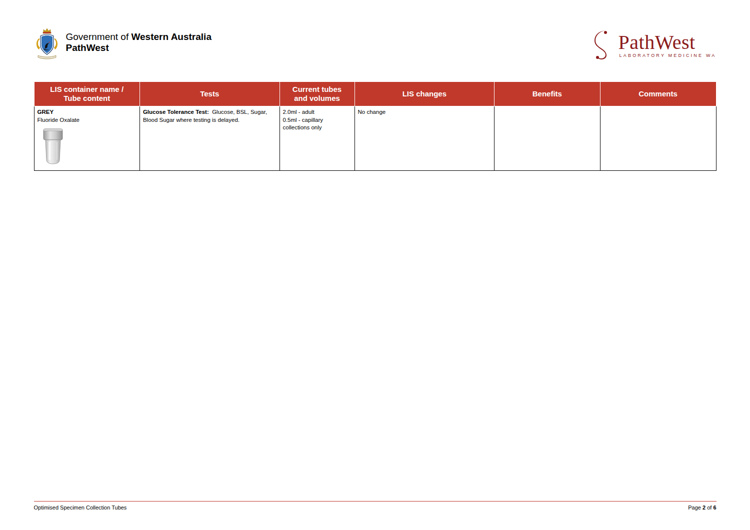Government of Western Australia
PathWest
PathWest
LABORATORY MEDICINE WA
| LIS container name / Tube content | Tests | Current tubes and volumes | LIS changes | Benefits | Comments |
| --- | --- | --- | --- | --- | --- |
| GREY Fluoride Oxalate | Glucose Tolerance Test: Glucose, BSL, Sugar, Blood Sugar where testing is delayed. | 2.0ml - adult 0.5ml - capillary collections only | No change | | |
Optimised Specimen Collection Tubes
Page 2 of 6